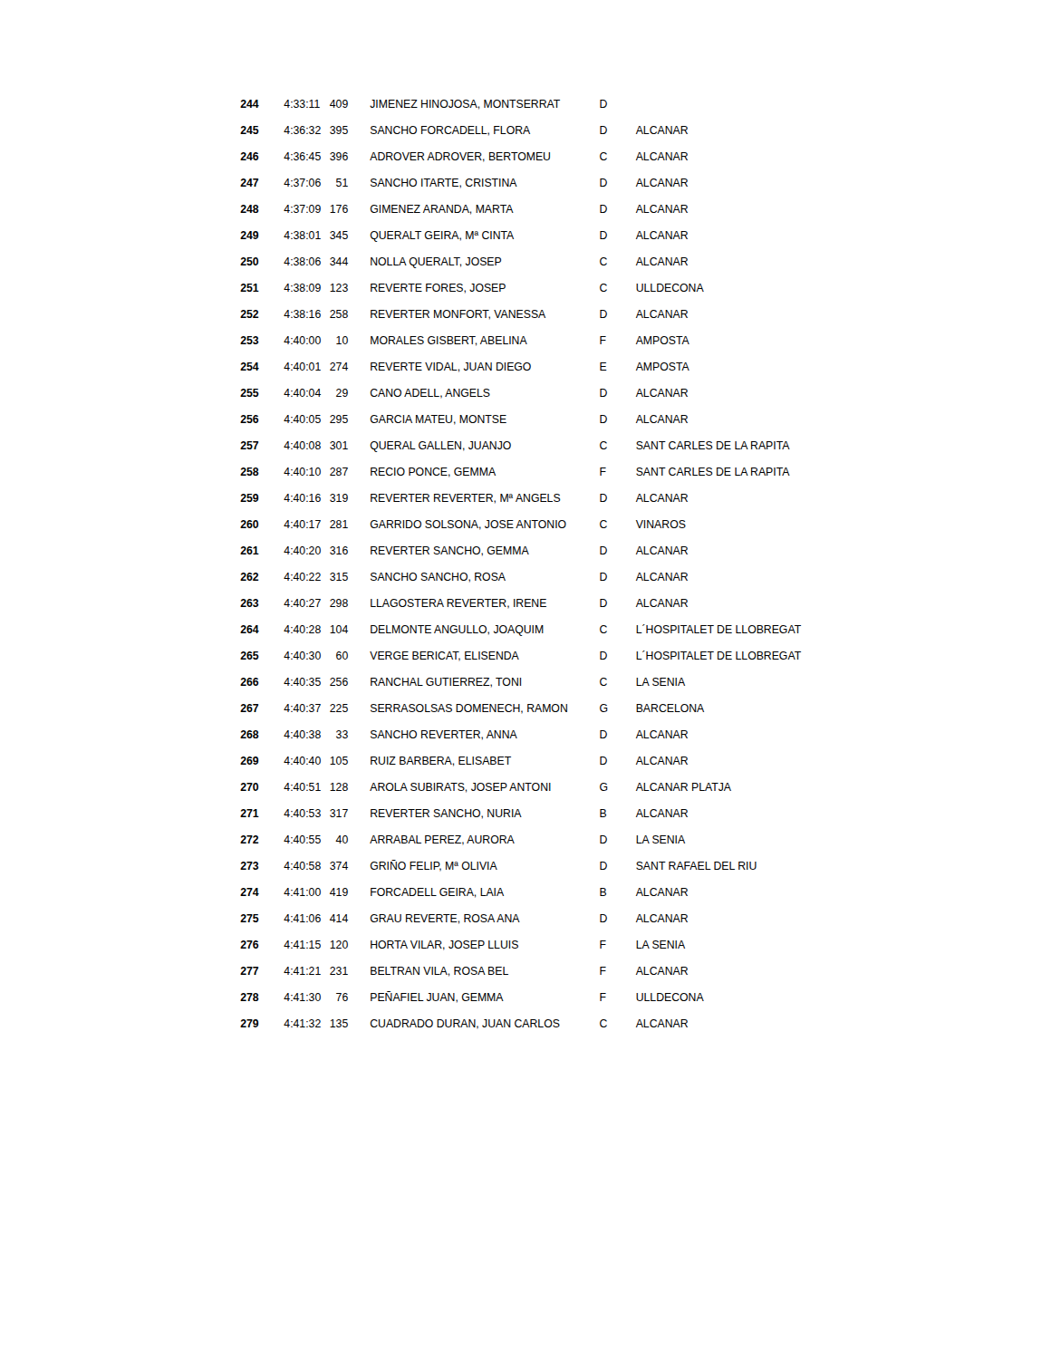| 244 | 4:33:11 | 409 | JIMENEZ HINOJOSA, MONTSERRAT | D | |
| 245 | 4:36:32 | 395 | SANCHO FORCADELL, FLORA | D | ALCANAR |
| 246 | 4:36:45 | 396 | ADROVER ADROVER, BERTOMEU | C | ALCANAR |
| 247 | 4:37:06 | 51 | SANCHO ITARTE, CRISTINA | D | ALCANAR |
| 248 | 4:37:09 | 176 | GIMENEZ ARANDA, MARTA | D | ALCANAR |
| 249 | 4:38:01 | 345 | QUERALT GEIRA, Mª CINTA | D | ALCANAR |
| 250 | 4:38:06 | 344 | NOLLA QUERALT, JOSEP | C | ALCANAR |
| 251 | 4:38:09 | 123 | REVERTE FORES, JOSEP | C | ULLDECONA |
| 252 | 4:38:16 | 258 | REVERTER MONFORT, VANESSA | D | ALCANAR |
| 253 | 4:40:00 | 10 | MORALES GISBERT, ABELINA | F | AMPOSTA |
| 254 | 4:40:01 | 274 | REVERTE VIDAL, JUAN DIEGO | E | AMPOSTA |
| 255 | 4:40:04 | 29 | CANO ADELL, ANGELS | D | ALCANAR |
| 256 | 4:40:05 | 295 | GARCIA MATEU, MONTSE | D | ALCANAR |
| 257 | 4:40:08 | 301 | QUERAL GALLEN, JUANJO | C | SANT CARLES DE LA RAPITA |
| 258 | 4:40:10 | 287 | RECIO PONCE, GEMMA | F | SANT CARLES DE LA RAPITA |
| 259 | 4:40:16 | 319 | REVERTER REVERTER, Mª ANGELS | D | ALCANAR |
| 260 | 4:40:17 | 281 | GARRIDO SOLSONA, JOSE ANTONIO | C | VINAROS |
| 261 | 4:40:20 | 316 | REVERTER SANCHO, GEMMA | D | ALCANAR |
| 262 | 4:40:22 | 315 | SANCHO SANCHO, ROSA | D | ALCANAR |
| 263 | 4:40:27 | 298 | LLAGOSTERA REVERTER, IRENE | D | ALCANAR |
| 264 | 4:40:28 | 104 | DELMONTE ANGULLO, JOAQUIM | C | L´HOSPITALET DE LLOBREGAT |
| 265 | 4:40:30 | 60 | VERGE BERICAT, ELISENDA | D | L´HOSPITALET DE LLOBREGAT |
| 266 | 4:40:35 | 256 | RANCHAL GUTIERREZ, TONI | C | LA SENIA |
| 267 | 4:40:37 | 225 | SERRASOLSAS DOMENECH, RAMON | G | BARCELONA |
| 268 | 4:40:38 | 33 | SANCHO REVERTER, ANNA | D | ALCANAR |
| 269 | 4:40:40 | 105 | RUIZ BARBERA, ELISABET | D | ALCANAR |
| 270 | 4:40:51 | 128 | AROLA SUBIRATS, JOSEP ANTONI | G | ALCANAR PLATJA |
| 271 | 4:40:53 | 317 | REVERTER SANCHO, NURIA | B | ALCANAR |
| 272 | 4:40:55 | 40 | ARRABAL PEREZ, AURORA | D | LA SENIA |
| 273 | 4:40:58 | 374 | GRIÑO FELIP, Mª OLIVIA | D | SANT RAFAEL DEL RIU |
| 274 | 4:41:00 | 419 | FORCADELL GEIRA, LAIA | B | ALCANAR |
| 275 | 4:41:06 | 414 | GRAU REVERTE, ROSA ANA | D | ALCANAR |
| 276 | 4:41:15 | 120 | HORTA VILAR, JOSEP LLUIS | F | LA SENIA |
| 277 | 4:41:21 | 231 | BELTRAN VILA, ROSA BEL | F | ALCANAR |
| 278 | 4:41:30 | 76 | PEÑAFIEL JUAN, GEMMA | F | ULLDECONA |
| 279 | 4:41:32 | 135 | CUADRADO DURAN, JUAN CARLOS | C | ALCANAR |